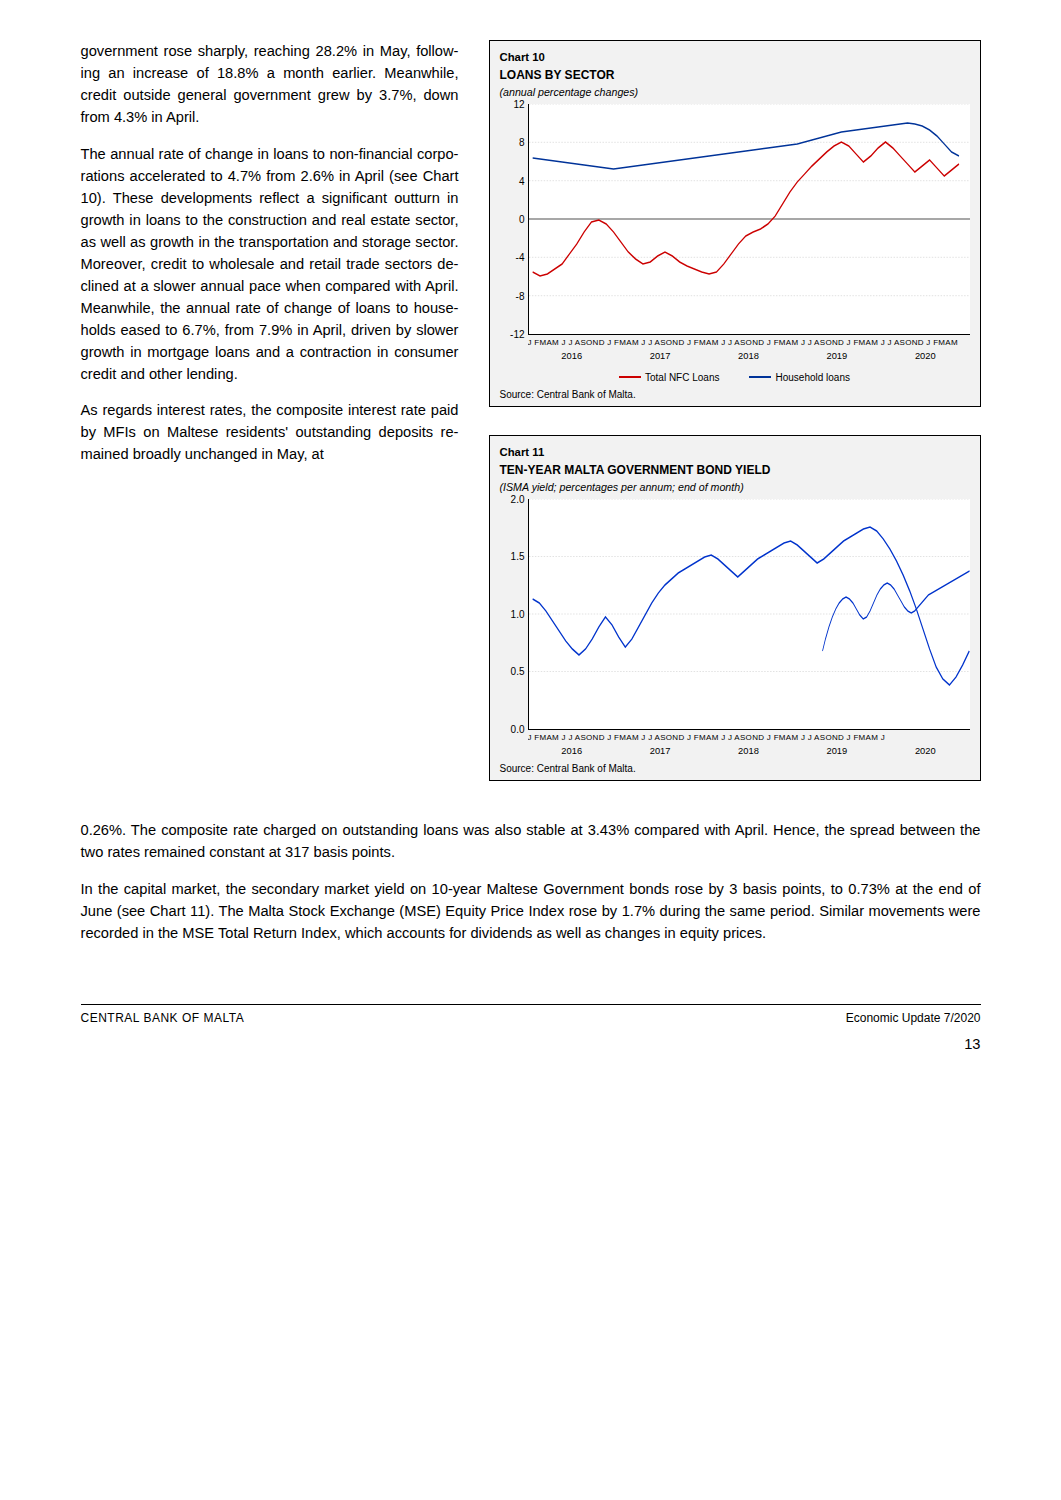government rose sharply, reaching 28.2% in May, following an increase of 18.8% a month earlier. Meanwhile, credit outside general government grew by 3.7%, down from 4.3% in April.
The annual rate of change in loans to non-financial corporations accelerated to 4.7% from 2.6% in April (see Chart 10). These developments reflect a significant outturn in growth in loans to the construction and real estate sector, as well as growth in the transportation and storage sector. Moreover, credit to wholesale and retail trade sectors declined at a slower annual pace when compared with April. Meanwhile, the annual rate of change of loans to households eased to 6.7%, from 7.9% in April, driven by slower growth in mortgage loans and a contraction in consumer credit and other lending.
As regards interest rates, the composite interest rate paid by MFIs on Maltese residents' outstanding deposits remained broadly unchanged in May, at
Chart 10
LOANS BY SECTOR
(annual percentage changes)
12 8 4 0 -4 -8 -12
J FMAM J J ASOND J FMAM J J ASOND J FMAM J J ASOND J FMAM J J ASOND J FMAM J J ASOND J FMAM
20162017201820192020
Total NFC Loans
Household loans
Source: Central Bank of Malta.
Chart 11
TEN-YEAR MALTA GOVERNMENT BOND YIELD
(ISMA yield; percentages per annum; end of month)
2.0 1.5 1.0 0.5 0.0
J FMAM J J ASOND J FMAM J J ASOND J FMAM J J ASOND J FMAM J J ASOND J FMAM J
20162017201820192020
Source: Central Bank of Malta.
0.26%. The composite rate charged on outstanding loans was also stable at 3.43% compared with April. Hence, the spread between the two rates remained constant at 317 basis points.
In the capital market, the secondary market yield on 10-year Maltese Government bonds rose by 3 basis points, to 0.73% at the end of June (see Chart 11). The Malta Stock Exchange (MSE) Equity Price Index rose by 1.7% during the same period. Similar movements were recorded in the MSE Total Return Index, which accounts for dividends as well as changes in equity prices.
CENTRAL BANK OF MALTA
Economic Update 7/2020
13